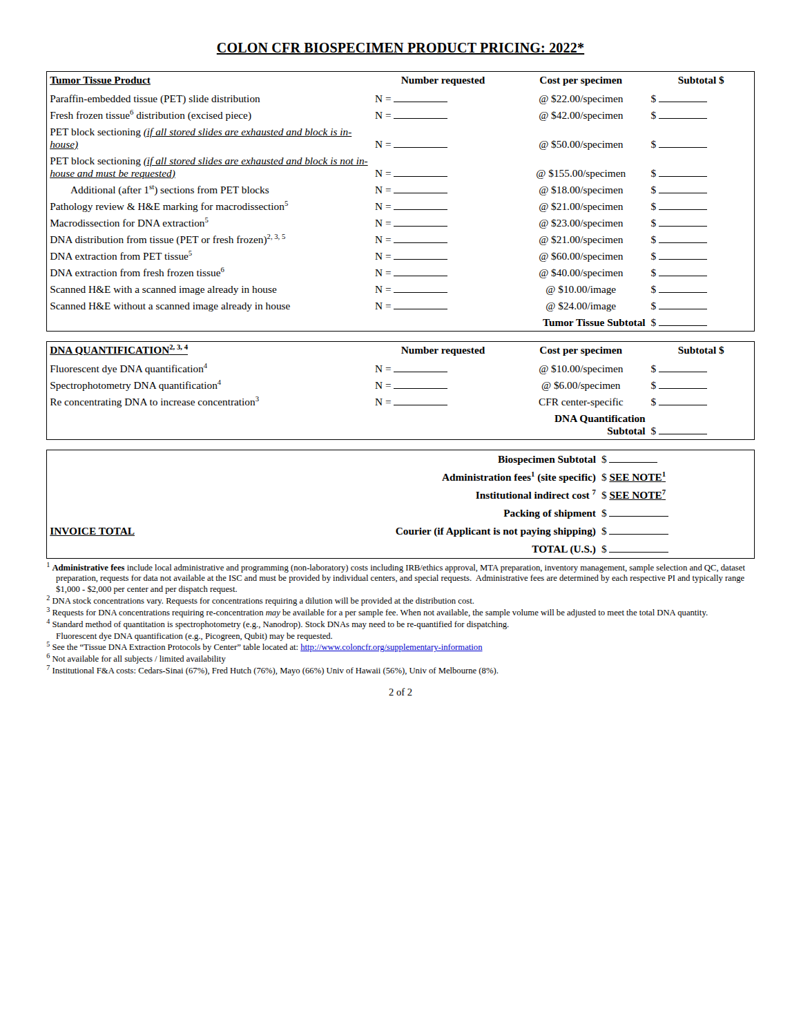COLON CFR BIOSPECIMEN PRODUCT PRICING: 2022*
| Tumor Tissue Product | Number requested | Cost per specimen | Subtotal $ |
| Paraffin-embedded tissue (PET) slide distribution | N = | @ $22.00/specimen | $ |
| Fresh frozen tissue 6 distribution (excised piece) | N = | @ $42.00/specimen | $ |
| PET block sectioning (if all stored slides are exhausted and block is in-house) | N = | @ $50.00/specimen | $ |
| PET block sectioning (if all stored slides are exhausted and block is not in-house and must be requested) | N = | @ $155.00/specimen | $ |
| Additional (after 1 st ) sections from PET blocks | N = | @ $18.00/specimen | $ |
| Pathology review & H&E marking for macrodissection 5 | N = | @ $21.00/specimen | $ |
| Macrodissection for DNA extraction 5 | N = | @ $23.00/specimen | $ |
| DNA distribution from tissue (PET or fresh frozen) 2, 3, 5 | N = | @ $21.00/specimen | $ |
| DNA extraction from PET tissue 5 | N = | @ $60.00/specimen | $ |
| DNA extraction from fresh frozen tissue 6 | N = | @ $40.00/specimen | $ |
| Scanned H&E with a scanned image already in house | N = | @ $10.00/image | $ |
| Scanned H&E without a scanned image already in house | N = | @ $24.00/image | $ |
| | | Tumor Tissue Subtotal | $ |
| DNA QUANTIFICATION 2, 3, 4 | Number requested | Cost per specimen | Subtotal $ |
| Fluorescent dye DNA quantification 4 | N = | @ $10.00/specimen | $ |
| Spectrophotometry DNA quantification 4 | N = | @ $6.00/specimen | $ |
| Re concentrating DNA to increase concentration 3 | N = | CFR center-specific | $ |
| | | DNA Quantification Subtotal | $ |
| INVOICE TOTAL | Biospecimen Subtotal | $ |
| Administration fees 1 (site specific) | $ SEE NOTE 1 |
| Institutional indirect cost 7 | $ SEE NOTE 7 |
| Packing of shipment | $ |
| Courier (if Applicant is not paying shipping) | $ |
| | TOTAL (U.S.) | $ |
1 Administrative fees include local administrative and programming (non-laboratory) costs including IRB/ethics approval, MTA preparation, inventory management, sample selection and QC, dataset preparation, requests for data not available at the ISC and must be provided by individual centers, and special requests. Administrative fees are determined by each respective PI and typically range $1,000 - $2,000 per center and per dispatch request.
2 DNA stock concentrations vary. Requests for concentrations requiring a dilution will be provided at the distribution cost.
3 Requests for DNA concentrations requiring re-concentration may be available for a per sample fee. When not available, the sample volume will be adjusted to meet the total DNA quantity.
4 Standard method of quantitation is spectrophotometry (e.g., Nanodrop). Stock DNAs may need to be re-quantified for dispatching.
Fluorescent dye DNA quantification (e.g., Picogreen, Qubit) may be requested.
5 See the “Tissue DNA Extraction Protocols by Center” table located at: http://www.coloncfr.org/supplementary-information
6 Not available for all subjects / limited availability
7 Institutional F&A costs: Cedars-Sinai (67%), Fred Hutch (76%), Mayo (66%) Univ of Hawaii (56%), Univ of Melbourne (8%).
2 of 2